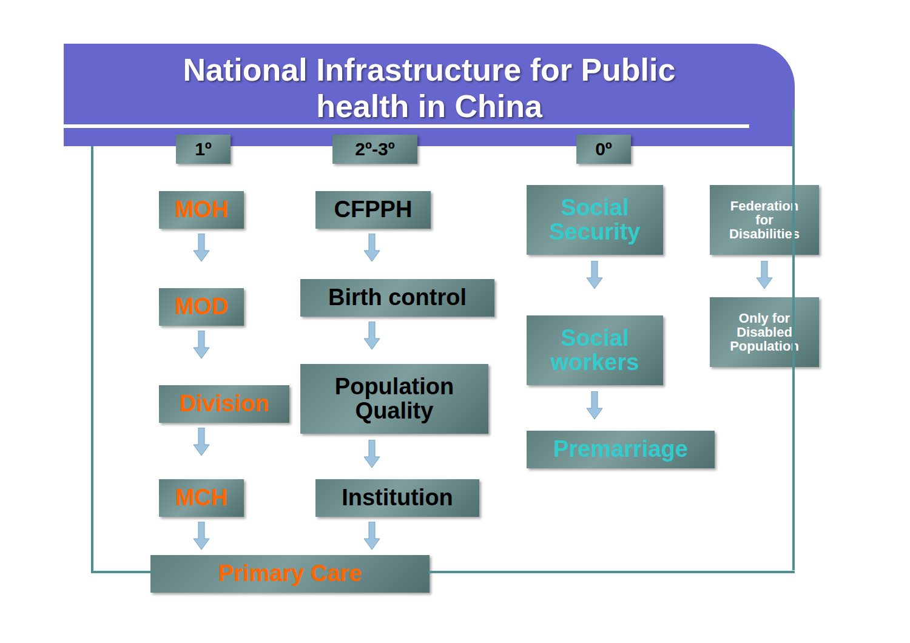National Infrastructure for Public
health in China
1º
2º-3º
0º
MOH
MOD
Division
MCH
CFPPH
Birth control
Population
Quality
Institution
Social
Security
Social
workers
Premarriage
Federation
for
Disabilities
Only for
Disabled
Population
Primary Care